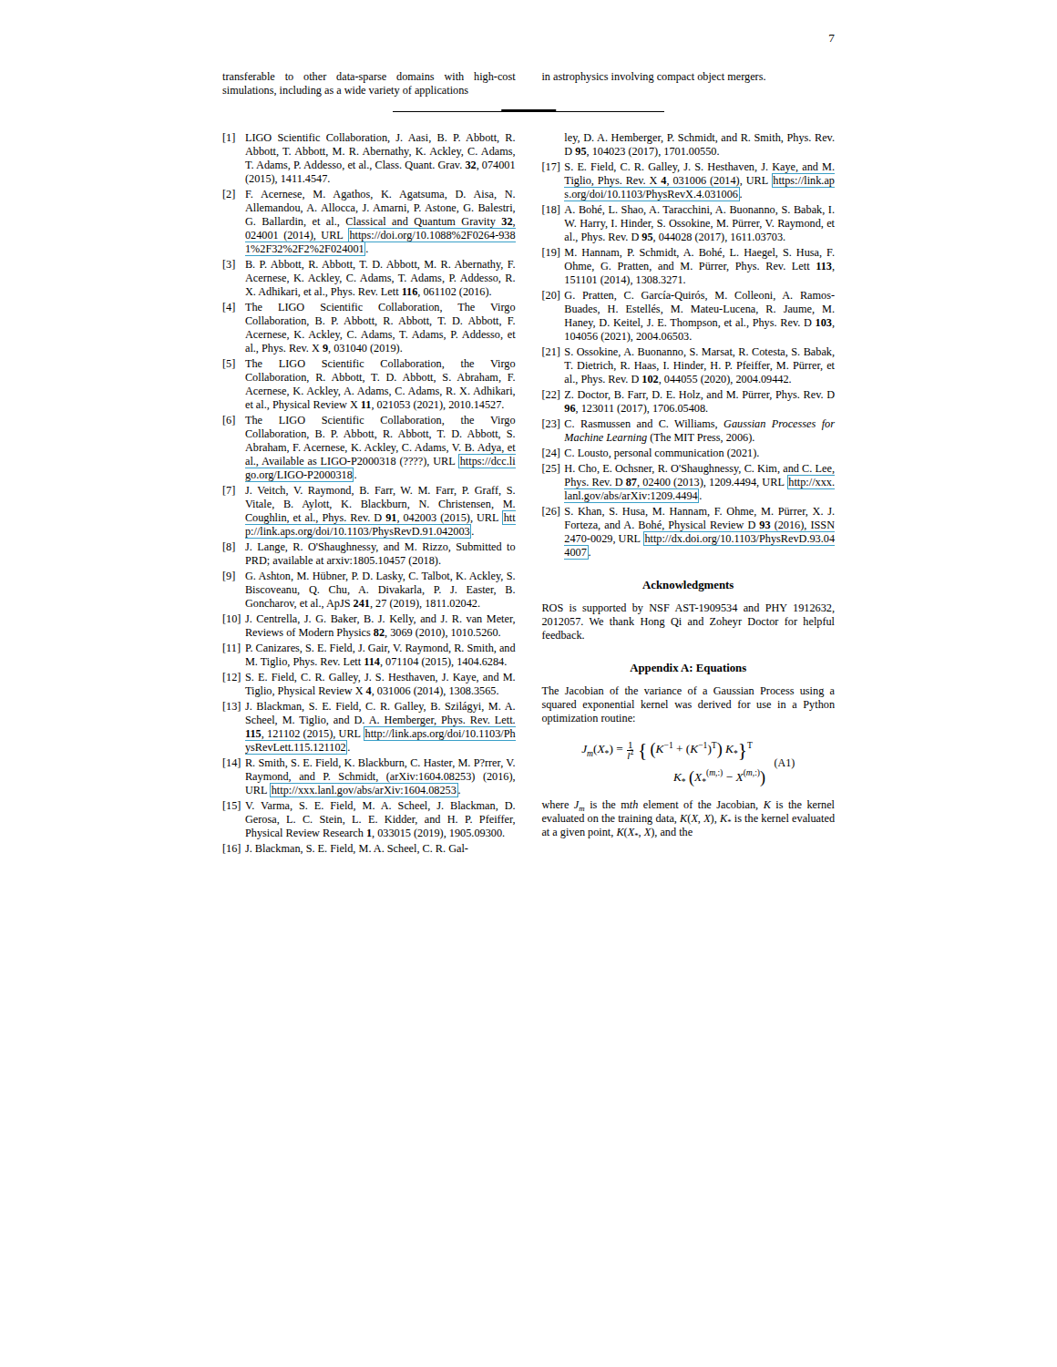7
transferable to other data-sparse domains with high-cost simulations, including as a wide variety of applications
in astrophysics involving compact object mergers.
LIGO Scientific Collaboration, J. Aasi, B. P. Abbott, R. Abbott, T. Abbott, M. R. Abernathy, K. Ackley, C. Adams, T. Adams, P. Addesso, et al., Class. Quant. Grav. 32, 074001 (2015), 1411.4547.
F. Acernese, M. Agathos, K. Agatsuma, D. Aisa, N. Allemandou, A. Allocca, J. Amarni, P. Astone, G. Balestri, G. Ballardin, et al., Classical and Quantum Gravity 32, 024001 (2014), URL https://doi.org/10.1088%2F0264-9381%2F32%2F2%2F024001.
B. P. Abbott, R. Abbott, T. D. Abbott, M. R. Abernathy, F. Acernese, K. Ackley, C. Adams, T. Adams, P. Addesso, R. X. Adhikari, et al., Phys. Rev. Lett 116, 061102 (2016).
The LIGO Scientific Collaboration, The Virgo Collaboration, B. P. Abbott, R. Abbott, T. D. Abbott, F. Acernese, K. Ackley, C. Adams, T. Adams, P. Addesso, et al., Phys. Rev. X 9, 031040 (2019).
The LIGO Scientific Collaboration, the Virgo Collaboration, R. Abbott, T. D. Abbott, S. Abraham, F. Acernese, K. Ackley, A. Adams, C. Adams, R. X. Adhikari, et al., Physical Review X 11, 021053 (2021), 2010.14527.
The LIGO Scientific Collaboration, the Virgo Collaboration, B. P. Abbott, R. Abbott, T. D. Abbott, S. Abraham, F. Acernese, K. Ackley, C. Adams, V. B. Adya, et al., Available as LIGO-P2000318 (????), URL https://dcc.ligo.org/LIGO-P2000318.
J. Veitch, V. Raymond, B. Farr, W. M. Farr, P. Graff, S. Vitale, B. Aylott, K. Blackburn, N. Christensen, M. Coughlin, et al., Phys. Rev. D 91, 042003 (2015), URL http://link.aps.org/doi/10.1103/PhysRevD.91.042003.
J. Lange, R. O'Shaughnessy, and M. Rizzo, Submitted to PRD; available at arxiv:1805.10457 (2018).
G. Ashton, M. Hübner, P. D. Lasky, C. Talbot, K. Ackley, S. Biscoveanu, Q. Chu, A. Divakarla, P. J. Easter, B. Goncharov, et al., ApJS 241, 27 (2019), 1811.02042.
J. Centrella, J. G. Baker, B. J. Kelly, and J. R. van Meter, Reviews of Modern Physics 82, 3069 (2010), 1010.5260.
P. Canizares, S. E. Field, J. Gair, V. Raymond, R. Smith, and M. Tiglio, Phys. Rev. Lett 114, 071104 (2015), 1404.6284.
S. E. Field, C. R. Galley, J. S. Hesthaven, J. Kaye, and M. Tiglio, Physical Review X 4, 031006 (2014), 1308.3565.
J. Blackman, S. E. Field, C. R. Galley, B. Szilágyi, M. A. Scheel, M. Tiglio, and D. A. Hemberger, Phys. Rev. Lett. 115, 121102 (2015), URL http://link.aps.org/doi/10.1103/PhysRevLett.115.121102.
R. Smith, S. E. Field, K. Blackburn, C. Haster, M. P?rrer, V. Raymond, and P. Schmidt, (arXiv:1604.08253) (2016), URL http://xxx.lanl.gov/abs/arXiv:1604.08253.
V. Varma, S. E. Field, M. A. Scheel, J. Blackman, D. Gerosa, L. C. Stein, L. E. Kidder, and H. P. Pfeiffer, Physical Review Research 1, 033015 (2019), 1905.09300.
J. Blackman, S. E. Field, M. A. Scheel, C. R. Gal-
ley, D. A. Hemberger, P. Schmidt, and R. Smith, Phys. Rev. D 95, 104023 (2017), 1701.00550.
S. E. Field, C. R. Galley, J. S. Hesthaven, J. Kaye, and M. Tiglio, Phys. Rev. X 4, 031006 (2014), URL https://link.aps.org/doi/10.1103/PhysRevX.4.031006.
A. Bohé, L. Shao, A. Taracchini, A. Buonanno, S. Babak, I. W. Harry, I. Hinder, S. Ossokine, M. Pürrer, V. Raymond, et al., Phys. Rev. D 95, 044028 (2017), 1611.03703.
M. Hannam, P. Schmidt, A. Bohé, L. Haegel, S. Husa, F. Ohme, G. Pratten, and M. Pürrer, Phys. Rev. Lett 113, 151101 (2014), 1308.3271.
G. Pratten, C. García-Quirós, M. Colleoni, A. Ramos-Buades, H. Estellés, M. Mateu-Lucena, R. Jaume, M. Haney, D. Keitel, J. E. Thompson, et al., Phys. Rev. D 103, 104056 (2021), 2004.06503.
S. Ossokine, A. Buonanno, S. Marsat, R. Cotesta, S. Babak, T. Dietrich, R. Haas, I. Hinder, H. P. Pfeiffer, M. Pürrer, et al., Phys. Rev. D 102, 044055 (2020), 2004.09442.
Z. Doctor, B. Farr, D. E. Holz, and M. Pürrer, Phys. Rev. D 96, 123011 (2017), 1706.05408.
C. Rasmussen and C. Williams, Gaussian Processes for Machine Learning (The MIT Press, 2006).
C. Lousto, personal communication (2021).
H. Cho, E. Ochsner, R. O'Shaughnessy, C. Kim, and C. Lee, Phys. Rev. D 87, 02400 (2013), 1209.4494, URL http://xxx.lanl.gov/abs/arXiv:1209.4494.
S. Khan, S. Husa, M. Hannam, F. Ohme, M. Pürrer, X. J. Forteza, and A. Bohé, Physical Review D 93 (2016), ISSN 2470-0029, URL http://dx.doi.org/10.1103/PhysRevD.93.044007.
Acknowledgments
ROS is supported by NSF AST-1909534 and PHY 1912632, 2012057. We thank Hong Qi and Zoheyr Doctor for helpful feedback.
Appendix A: Equations
The Jacobian of the variance of a Gaussian Process using a squared exponential kernel was derived for use in a Python optimization routine:
Jm(X*) = 1 l2 { (K−1 + (K−1)T) K*}T
K* (X*(m,:) − X(m,:))
(A1)
where Jm is the mth element of the Jacobian, K is the kernel evaluated on the training data, K(X, X), K* is the kernel evaluated at a given point, K(X*, X), and the